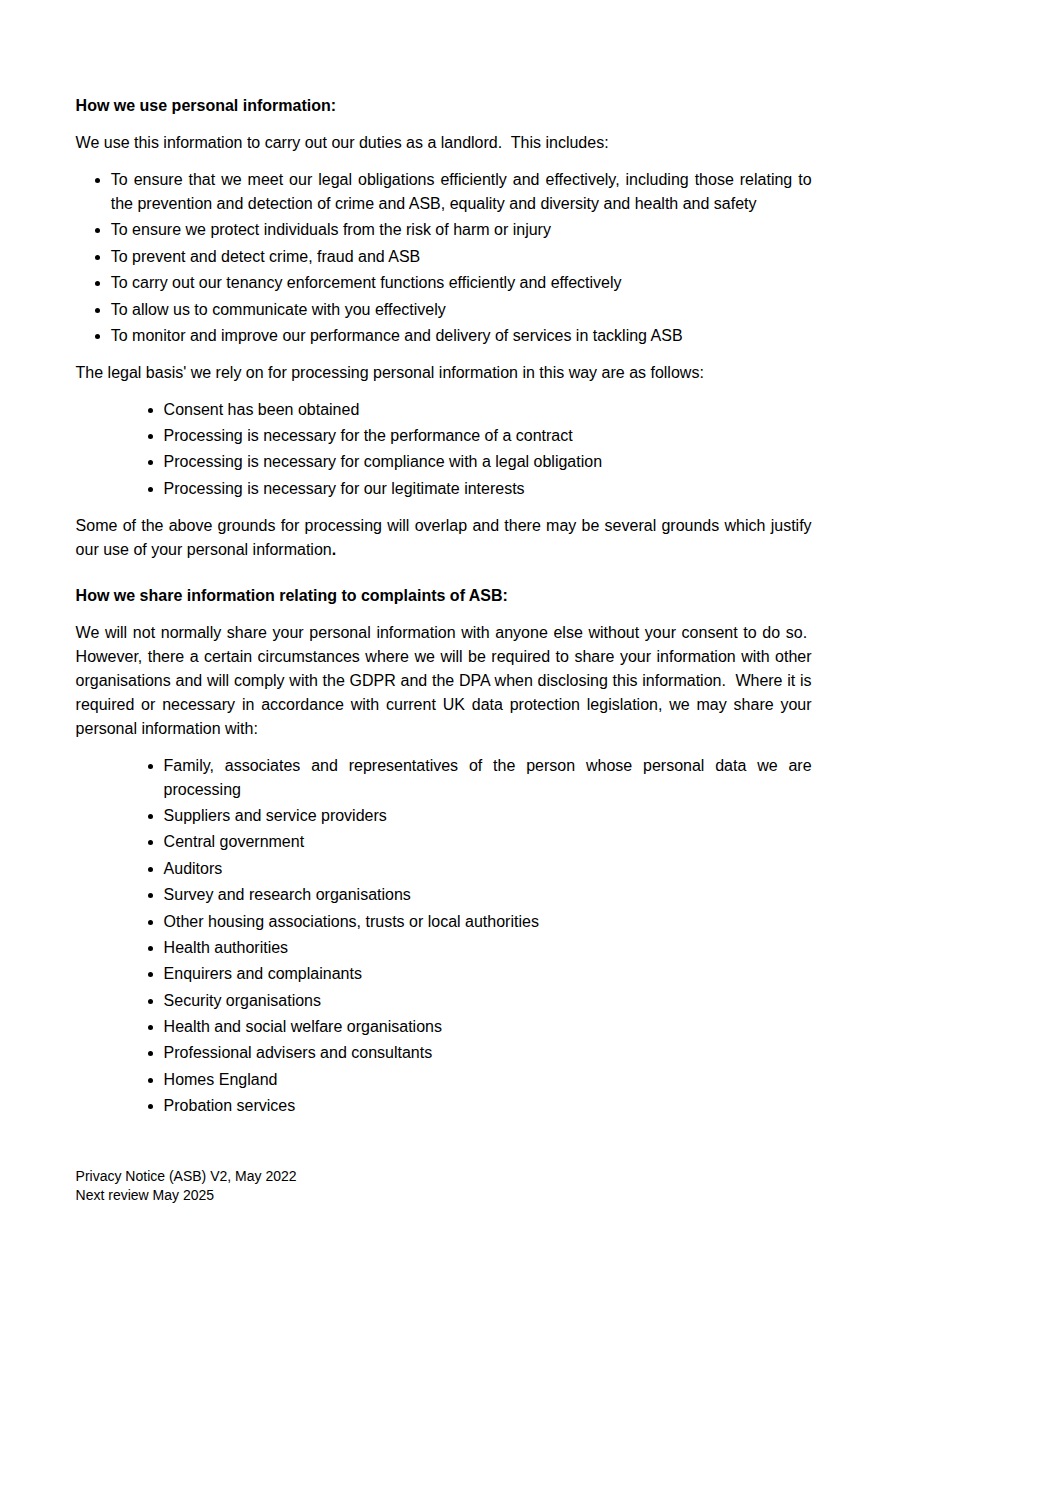How we use personal information:
We use this information to carry out our duties as a landlord. This includes:
To ensure that we meet our legal obligations efficiently and effectively, including those relating to the prevention and detection of crime and ASB, equality and diversity and health and safety
To ensure we protect individuals from the risk of harm or injury
To prevent and detect crime, fraud and ASB
To carry out our tenancy enforcement functions efficiently and effectively
To allow us to communicate with you effectively
To monitor and improve our performance and delivery of services in tackling ASB
The legal basis' we rely on for processing personal information in this way are as follows:
Consent has been obtained
Processing is necessary for the performance of a contract
Processing is necessary for compliance with a legal obligation
Processing is necessary for our legitimate interests
Some of the above grounds for processing will overlap and there may be several grounds which justify our use of your personal information.
How we share information relating to complaints of ASB:
We will not normally share your personal information with anyone else without your consent to do so. However, there a certain circumstances where we will be required to share your information with other organisations and will comply with the GDPR and the DPA when disclosing this information. Where it is required or necessary in accordance with current UK data protection legislation, we may share your personal information with:
Family, associates and representatives of the person whose personal data we are processing
Suppliers and service providers
Central government
Auditors
Survey and research organisations
Other housing associations, trusts or local authorities
Health authorities
Enquirers and complainants
Security organisations
Health and social welfare organisations
Professional advisers and consultants
Homes England
Probation services
Privacy Notice (ASB) V2, May 2022
Next review May 2025